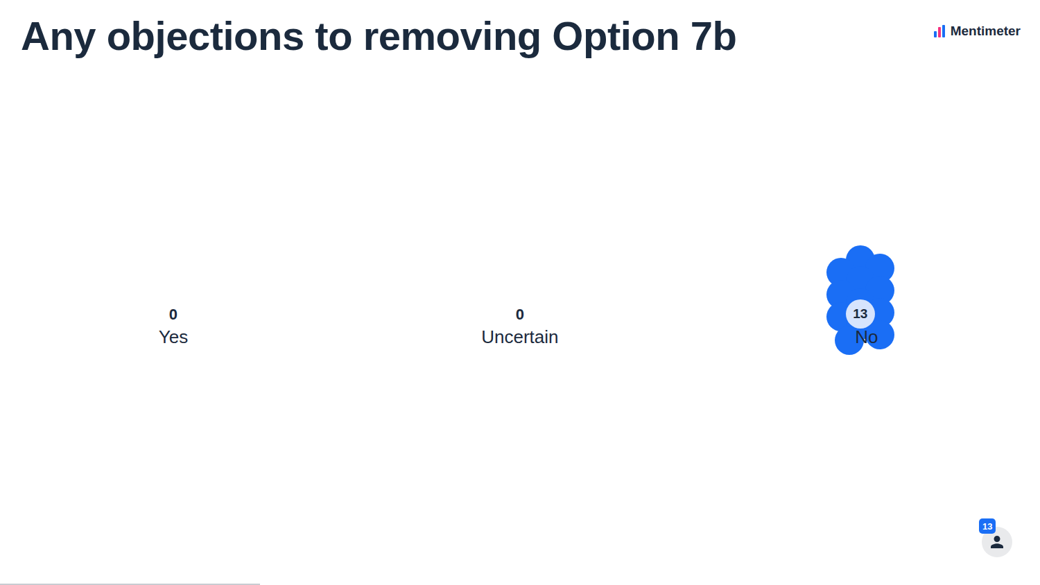Any objections to removing Option 7b
Mentimeter
0
Yes
0
Uncertain
13
13
No
13